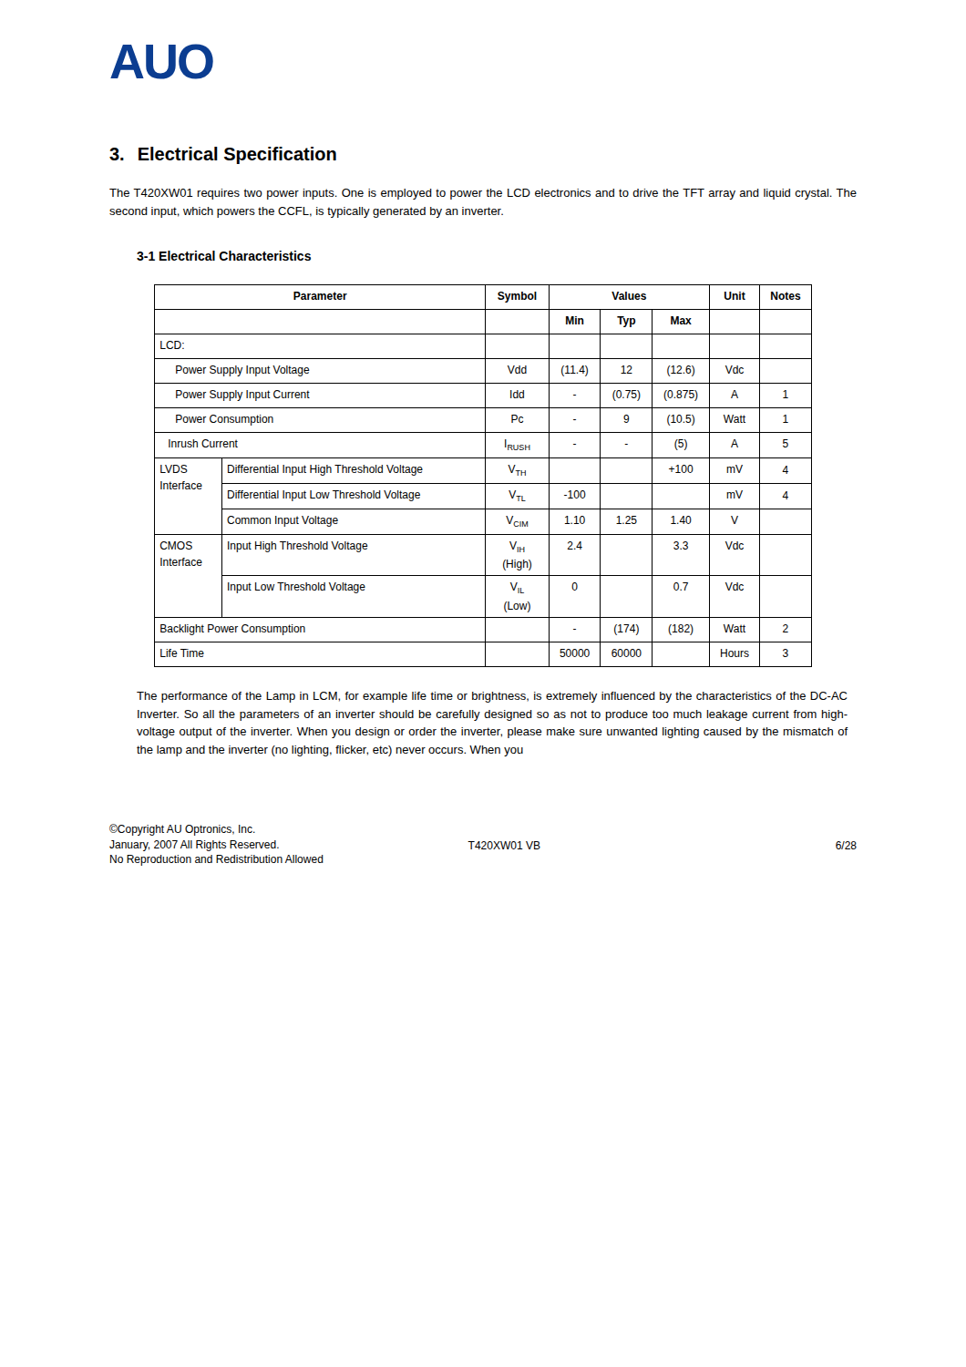AUO
3. Electrical Specification
The T420XW01 requires two power inputs. One is employed to power the LCD electronics and to drive the TFT array and liquid crystal. The second input, which powers the CCFL, is typically generated by an inverter.
3-1 Electrical Characteristics
| Parameter | Symbol | Values | Unit | Notes |
| --- | --- | --- | --- | --- |
| | | Min | Typ | Max | | |
| LCD: | | | | | | |
| Power Supply Input Voltage | Vdd | (11.4) | 12 | (12.6) | Vdc | |
| Power Supply Input Current | Idd | - | (0.75) | (0.875) | A | 1 |
| Power Consumption | Pc | - | 9 | (10.5) | Watt | 1 |
| Inrush Current | I RUSH | - | - | (5) | A | 5 |
| LVDS Interface | Differential Input High Threshold Voltage | V TH | | | +100 | mV | 4 |
| Differential Input Low Threshold Voltage | V TL | -100 | | | mV | 4 |
| Common Input Voltage | V CIM | 1.10 | 1.25 | 1.40 | V | |
| CMOS Interface | Input High Threshold Voltage | V IH (High) | 2.4 | | 3.3 | Vdc | |
| Input Low Threshold Voltage | V IL (Low) | 0 | | 0.7 | Vdc | |
| Backlight Power Consumption | | - | (174) | (182) | Watt | 2 |
| Life Time | | 50000 | 60000 | | Hours | 3 |
The performance of the Lamp in LCM, for example life time or brightness, is extremely influenced by the characteristics of the DC-AC Inverter. So all the parameters of an inverter should be carefully designed so as not to produce too much leakage current from high-voltage output of the inverter. When you design or order the inverter, please make sure unwanted lighting caused by the mismatch of the lamp and the inverter (no lighting, flicker, etc) never occurs. When you
©Copyright AU Optronics, Inc.
January, 2007 All Rights Reserved.
No Reproduction and Redistribution Allowed T420XW01 VB 6/28